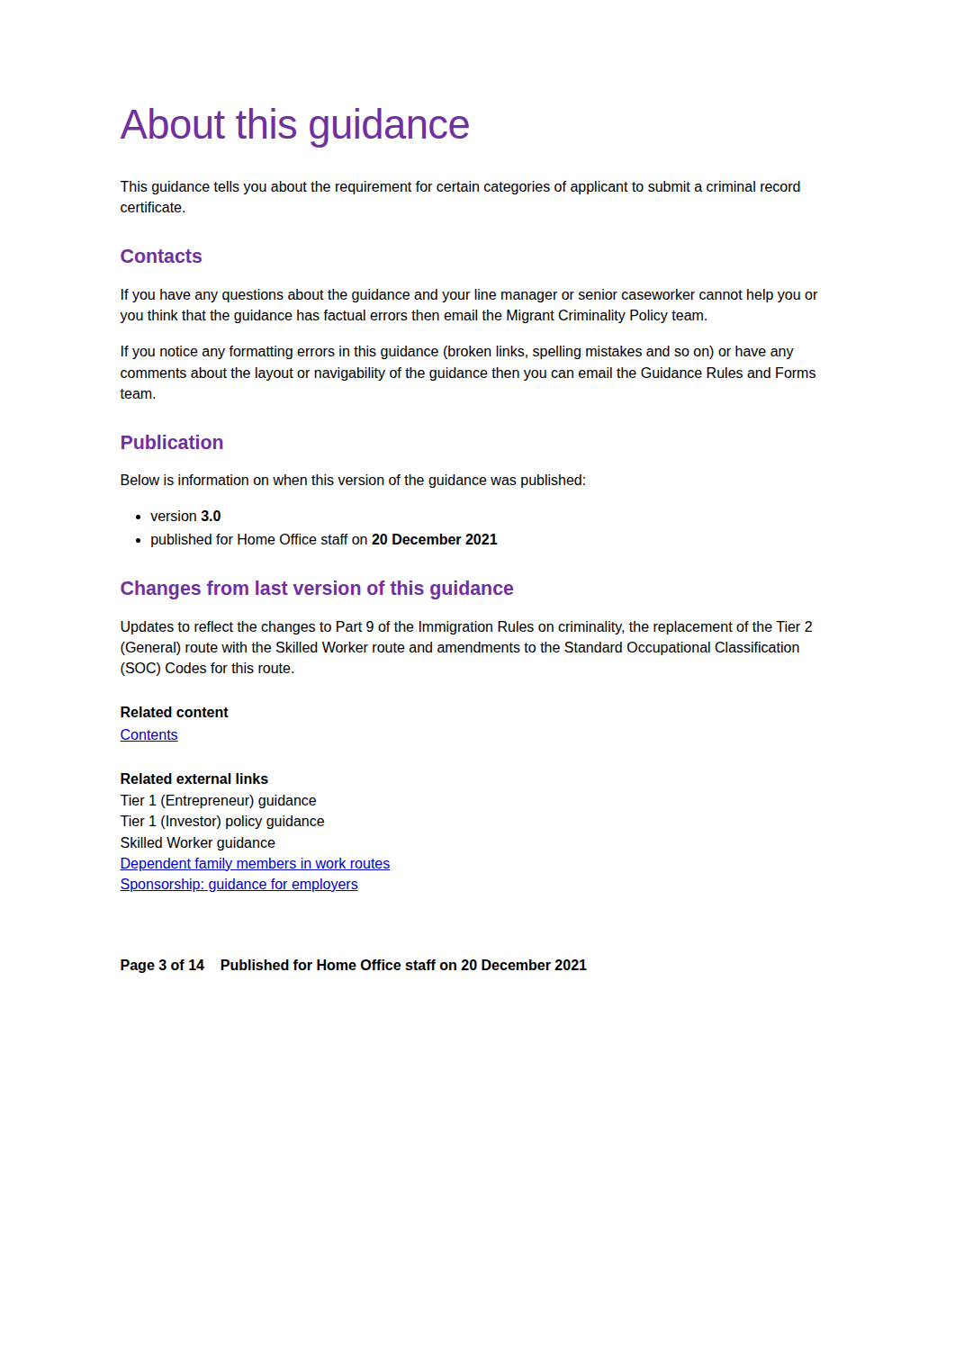About this guidance
This guidance tells you about the requirement for certain categories of applicant to submit a criminal record certificate.
Contacts
If you have any questions about the guidance and your line manager or senior caseworker cannot help you or you think that the guidance has factual errors then email the Migrant Criminality Policy team.
If you notice any formatting errors in this guidance (broken links, spelling mistakes and so on) or have any comments about the layout or navigability of the guidance then you can email the Guidance Rules and Forms team.
Publication
Below is information on when this version of the guidance was published:
version 3.0
published for Home Office staff on 20 December 2021
Changes from last version of this guidance
Updates to reflect the changes to Part 9 of the Immigration Rules on criminality, the replacement of the Tier 2 (General) route with the Skilled Worker route and amendments to the Standard Occupational Classification (SOC) Codes for this route.
Related content
Contents
Related external links
Tier 1 (Entrepreneur) guidance
Tier 1 (Investor) policy guidance
Skilled Worker guidance
Dependent family members in work routes
Sponsorship: guidance for employers
Page 3 of 14 Published for Home Office staff on 20 December 2021